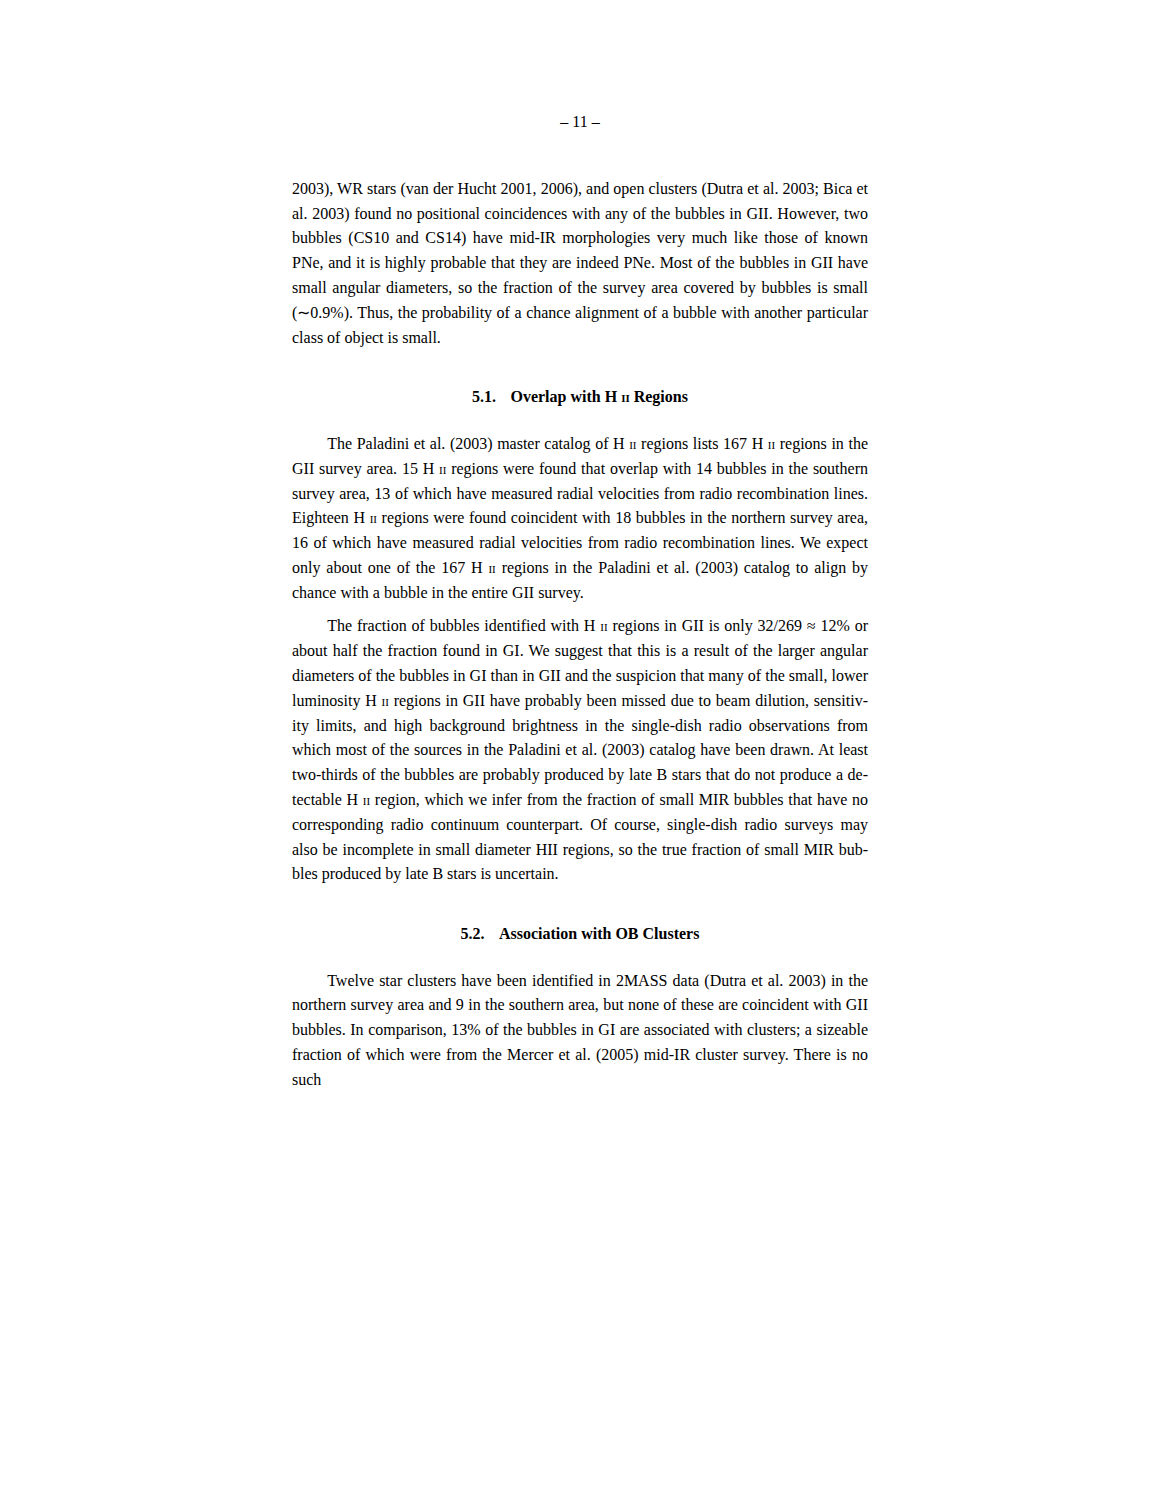– 11 –
2003), WR stars (van der Hucht 2001, 2006), and open clusters (Dutra et al. 2003; Bica et al. 2003) found no positional coincidences with any of the bubbles in GII. However, two bubbles (CS10 and CS14) have mid-IR morphologies very much like those of known PNe, and it is highly probable that they are indeed PNe. Most of the bubbles in GII have small angular diameters, so the fraction of the survey area covered by bubbles is small (∼0.9%). Thus, the probability of a chance alignment of a bubble with another particular class of object is small.
5.1. Overlap with H ii Regions
The Paladini et al. (2003) master catalog of H ii regions lists 167 H ii regions in the GII survey area. 15 H ii regions were found that overlap with 14 bubbles in the southern survey area, 13 of which have measured radial velocities from radio recombination lines. Eighteen H ii regions were found coincident with 18 bubbles in the northern survey area, 16 of which have measured radial velocities from radio recombination lines. We expect only about one of the 167 H ii regions in the Paladini et al. (2003) catalog to align by chance with a bubble in the entire GII survey.
The fraction of bubbles identified with H ii regions in GII is only 32/269 ≈ 12% or about half the fraction found in GI. We suggest that this is a result of the larger angular diameters of the bubbles in GI than in GII and the suspicion that many of the small, lower luminosity H ii regions in GII have probably been missed due to beam dilution, sensitivity limits, and high background brightness in the single-dish radio observations from which most of the sources in the Paladini et al. (2003) catalog have been drawn. At least two-thirds of the bubbles are probably produced by late B stars that do not produce a detectable H ii region, which we infer from the fraction of small MIR bubbles that have no corresponding radio continuum counterpart. Of course, single-dish radio surveys may also be incomplete in small diameter HII regions, so the true fraction of small MIR bubbles produced by late B stars is uncertain.
5.2. Association with OB Clusters
Twelve star clusters have been identified in 2MASS data (Dutra et al. 2003) in the northern survey area and 9 in the southern area, but none of these are coincident with GII bubbles. In comparison, 13% of the bubbles in GI are associated with clusters; a sizeable fraction of which were from the Mercer et al. (2005) mid-IR cluster survey. There is no such